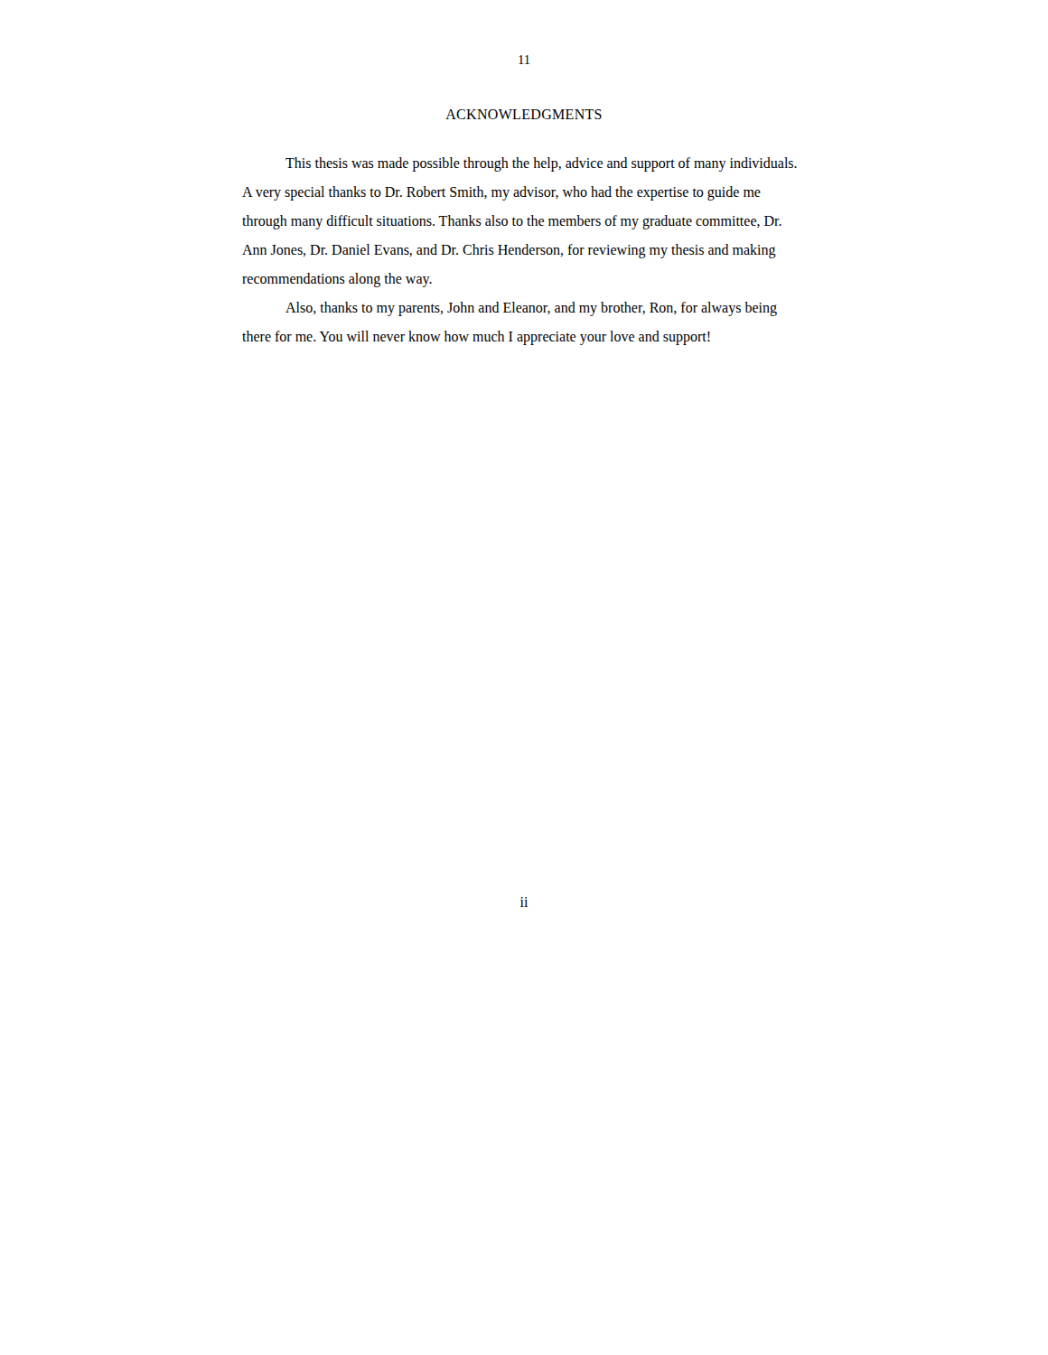11
Acknowledgments
This thesis was made possible through the help, advice and support of many individuals. A very special thanks to Dr. Robert Smith, my advisor, who had the expertise to guide me through many difficult situations. Thanks also to the members of my graduate committee, Dr. Ann Jones, Dr. Daniel Evans, and Dr. Chris Henderson, for reviewing my thesis and making recommendations along the way.
Also, thanks to my parents, John and Eleanor, and my brother, Ron, for always being there for me. You will never know how much I appreciate your love and support!
ii